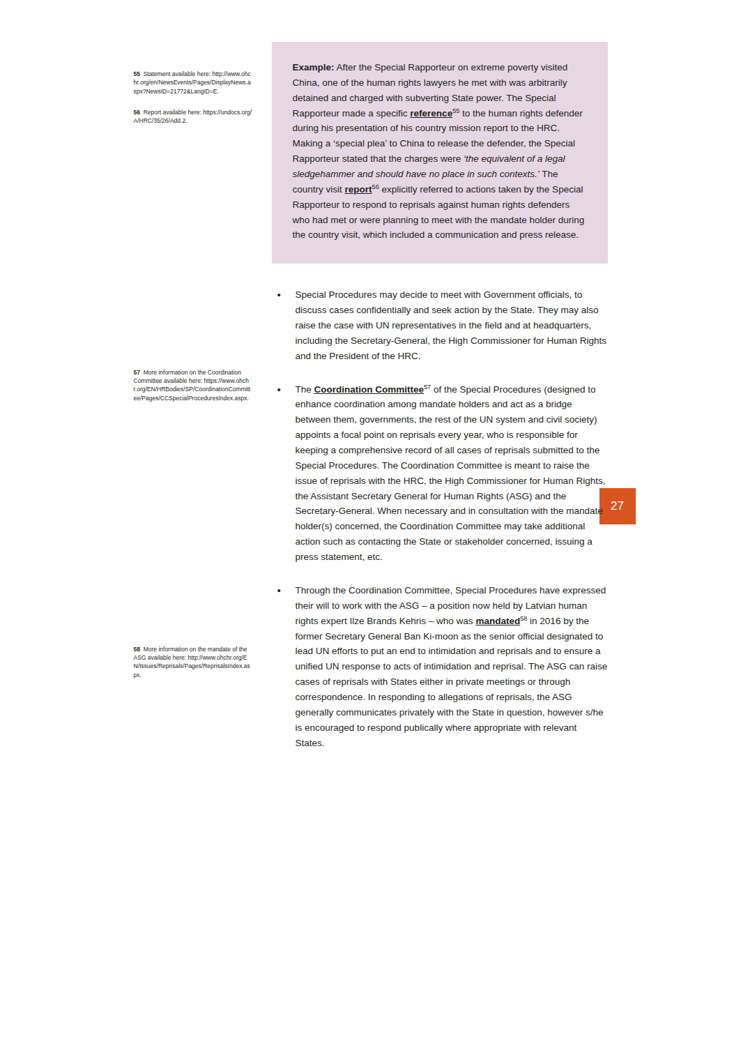27
55 Statement available here: http://www.ohchr.org/en/NewsEvents/Pages/DisplayNews.aspx?NewsID=21772&LangID=E.
56 Report available here: https://undocs.org/A/HRC/35/26/Add.2.
57 More information on the Coordination Committee available here: https://www.ohchr.org/EN/HRBodies/SP/CoordinationCommittee/Pages/CCSpecialProceduresIndex.aspx.
58 More information on the mandate of the ASG available here: http://www.ohchr.org/EN/Issues/Reprisals/Pages/ReprisalsIndex.aspx.
Example: After the Special Rapporteur on extreme poverty visited China, one of the human rights lawyers he met with was arbitrarily detained and charged with subverting State power. The Special Rapporteur made a specific reference55 to the human rights defender during his presentation of his country mission report to the HRC. Making a ‘special plea’ to China to release the defender, the Special Rapporteur stated that the charges were ‘the equivalent of a legal sledgehammer and should have no place in such contexts.’ The country visit report56 explicitly referred to actions taken by the Special Rapporteur to respond to reprisals against human rights defenders who had met or were planning to meet with the mandate holder during the country visit, which included a communication and press release.
Special Procedures may decide to meet with Government officials, to discuss cases confidentially and seek action by the State. They may also raise the case with UN representatives in the field and at headquarters, including the Secretary-General, the High Commissioner for Human Rights and the President of the HRC.
The Coordination Committee57 of the Special Procedures (designed to enhance coordination among mandate holders and act as a bridge between them, governments, the rest of the UN system and civil society) appoints a focal point on reprisals every year, who is responsible for keeping a comprehensive record of all cases of reprisals submitted to the Special Procedures. The Coordination Committee is meant to raise the issue of reprisals with the HRC, the High Commissioner for Human Rights, the Assistant Secretary General for Human Rights (ASG) and the Secretary-General. When necessary and in consultation with the mandate holder(s) concerned, the Coordination Committee may take additional action such as contacting the State or stakeholder concerned, issuing a press statement, etc.
Through the Coordination Committee, Special Procedures have expressed their will to work with the ASG – a position now held by Latvian human rights expert Ilze Brands Kehris – who was mandated58 in 2016 by the former Secretary General Ban Ki-moon as the senior official designated to lead UN efforts to put an end to intimidation and reprisals and to ensure a unified UN response to acts of intimidation and reprisal. The ASG can raise cases of reprisals with States either in private meetings or through correspondence. In responding to allegations of reprisals, the ASG generally communicates privately with the State in question, however s/he is encouraged to respond publically where appropriate with relevant States.